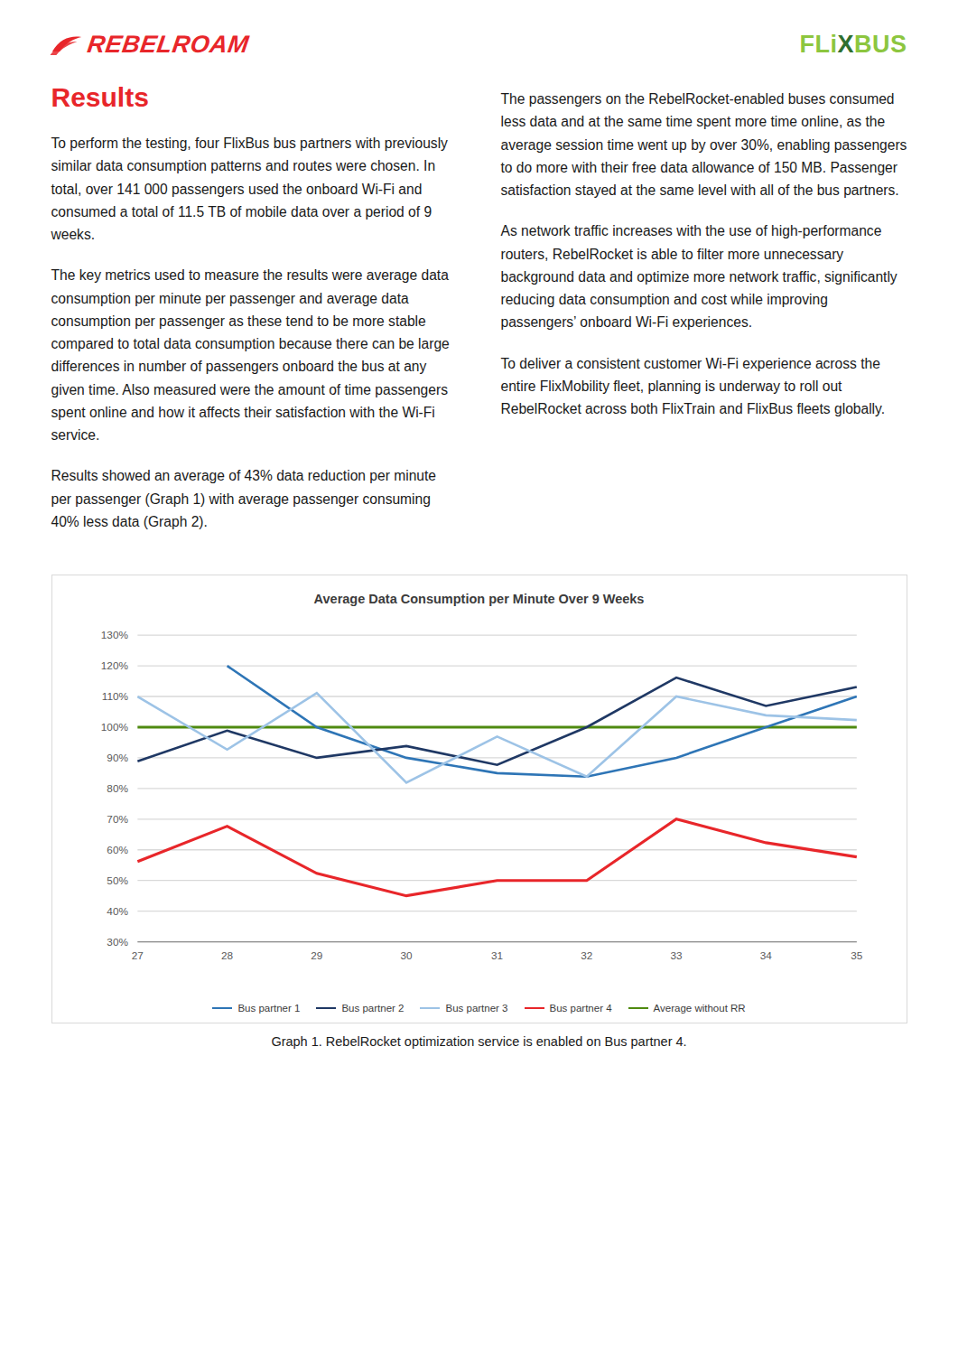REBELROAM
FLiXBUS
Results
To perform the testing, four FlixBus bus partners with previously similar data consumption patterns and routes were chosen. In total, over 141 000 passengers used the onboard Wi-Fi and consumed a total of 11.5 TB of mobile data over a period of 9 weeks.
The key metrics used to measure the results were average data consumption per minute per passenger and average data consumption per passenger as these tend to be more stable compared to total data consumption because there can be large differences in number of passengers onboard the bus at any given time. Also measured were the amount of time passengers spent online and how it affects their satisfaction with the Wi-Fi service.
Results showed an average of 43% data reduction per minute per passenger (Graph 1) with average passenger consuming 40% less data (Graph 2).
The passengers on the RebelRocket-enabled buses consumed less data and at the same time spent more time online, as the average session time went up by over 30%, enabling passengers to do more with their free data allowance of 150 MB. Passenger satisfaction stayed at the same level with all of the bus partners.
As network traffic increases with the use of high-performance routers, RebelRocket is able to filter more unnecessary background data and optimize more network traffic, significantly reducing data consumption and cost while improving passengers’ onboard Wi-Fi experiences.
To deliver a consistent customer Wi-Fi experience across the entire FlixMobility fleet, planning is underway to roll out RebelRocket across both FlixTrain and FlixBus fleets globally.
Average Data Consumption per Minute Over 9 Weeks
130% 120% 110% 100% 90% 80% 70% 60% 50% 40% 30% 27 28 29 30 31 32 33 34 35
Bus partner 1 Bus partner 2 Bus partner 3 Bus partner 4 Average without RR
Graph 1. RebelRocket optimization service is enabled on Bus partner 4.